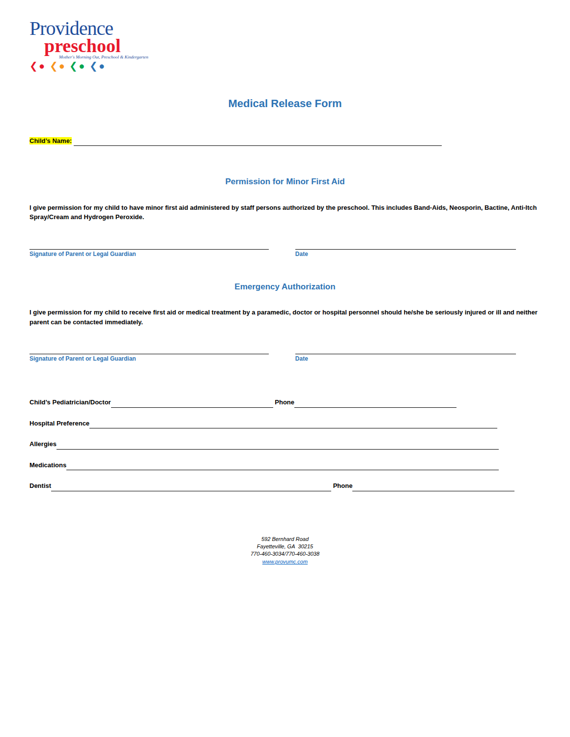Providence
preschool
Mother's Morning Out, Preschool & Kindergarten
❮● ❮● ❮● ❮●
Medical Release Form
Child’s Name:
Permission for Minor First Aid
I give permission for my child to have minor first aid administered by staff persons authorized by the preschool. This includes Band-Aids, Neosporin, Bactine, Anti-Itch Spray/Cream and Hydrogen Peroxide.
| Signature of Parent or Legal Guardian | Date |
Emergency Authorization
I give permission for my child to receive first aid or medical treatment by a paramedic, doctor or hospital personnel should he/she be seriously injured or ill and neither parent can be contacted immediately.
| Signature of Parent or Legal Guardian | Date |
Child’s Pediatrician/Doctor Phone
Hospital Preference
Allergies
Medications
Dentist Phone
592 Bernhard Road
Fayetteville, GA 30215
770-460-3034/770-460-3038
www.provumc.com